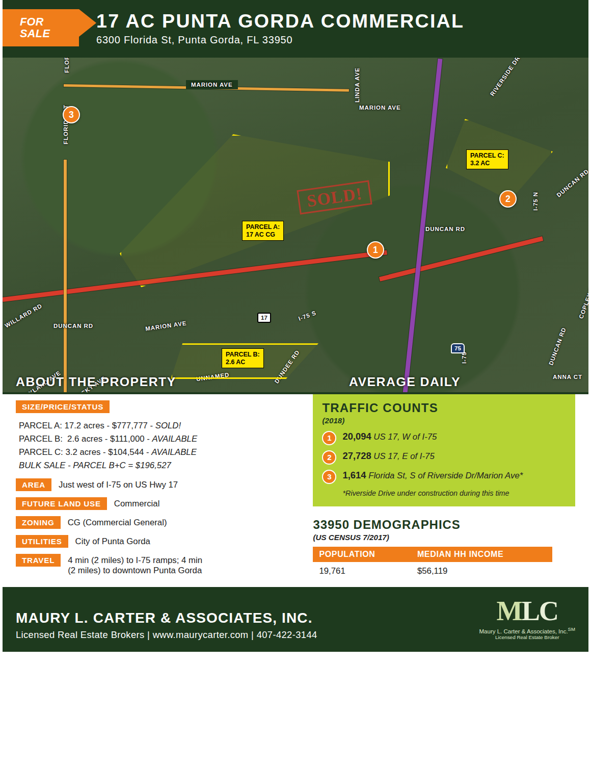FOR
SALE
17 AC Punta Gorda Commercial
6300 Florida St, Punta Gorda, FL 33950
MARION AVE
FLORIDA ST
FLORIDA ST
LINDA AVE
MARION AVE
RIVERSIDE DR
DUNCAN RD
I-75 N
DUNCAN RD
DUNCAN RD
WILLARD RD
MARION AVE
I-75 S
DUNDEE RD
UNNAMED
MARYLAND AVE
KENTUCKY AVE
I-75
DUNCAN RD
COPLEY DR
ANNA CT
17
75
PARCEL A:
17 AC CG
SOLD!
PARCEL B:
2.6 AC
PARCEL C:
3.2 AC
1
2
3
ABOUT THE PROPERTY
AVERAGE DAILY
Size/Price/Status
PARCEL A: 17.2 acres - $777,777 - SOLD!
PARCEL B: 2.6 acres - $111,000 - AVAILABLE
PARCEL C: 3.2 acres - $104,544 - AVAILABLE
BULK SALE - PARCEL B+C = $196,527
Area Just west of I-75 on US Hwy 17
Future Land Use Commercial
Zoning CG (Commercial General)
Utilities City of Punta Gorda
Travel 4 min (2 miles) to I-75 ramps; 4 min
(2 miles) to downtown Punta Gorda
Traffic Counts
(2018)
1
20,094 US 17, W of I-75
2
27,728 US 17, E of I-75
3
1,614 Florida St, S of Riverside Dr/Marion Ave*
*Riverside Drive under construction during this time
33950 Demographics
(US CENSUS 7/2017)
| Population | Median HH Income |
| --- | --- |
| 19,761 | $56,119 |
Maury L. Carter & Associates, Inc.
Licensed Real Estate Brokers | www.maurycarter.com | 407-422-3144
MLC
Maury L. Carter & Associates, Inc.SM
Licensed Real Estate Broker